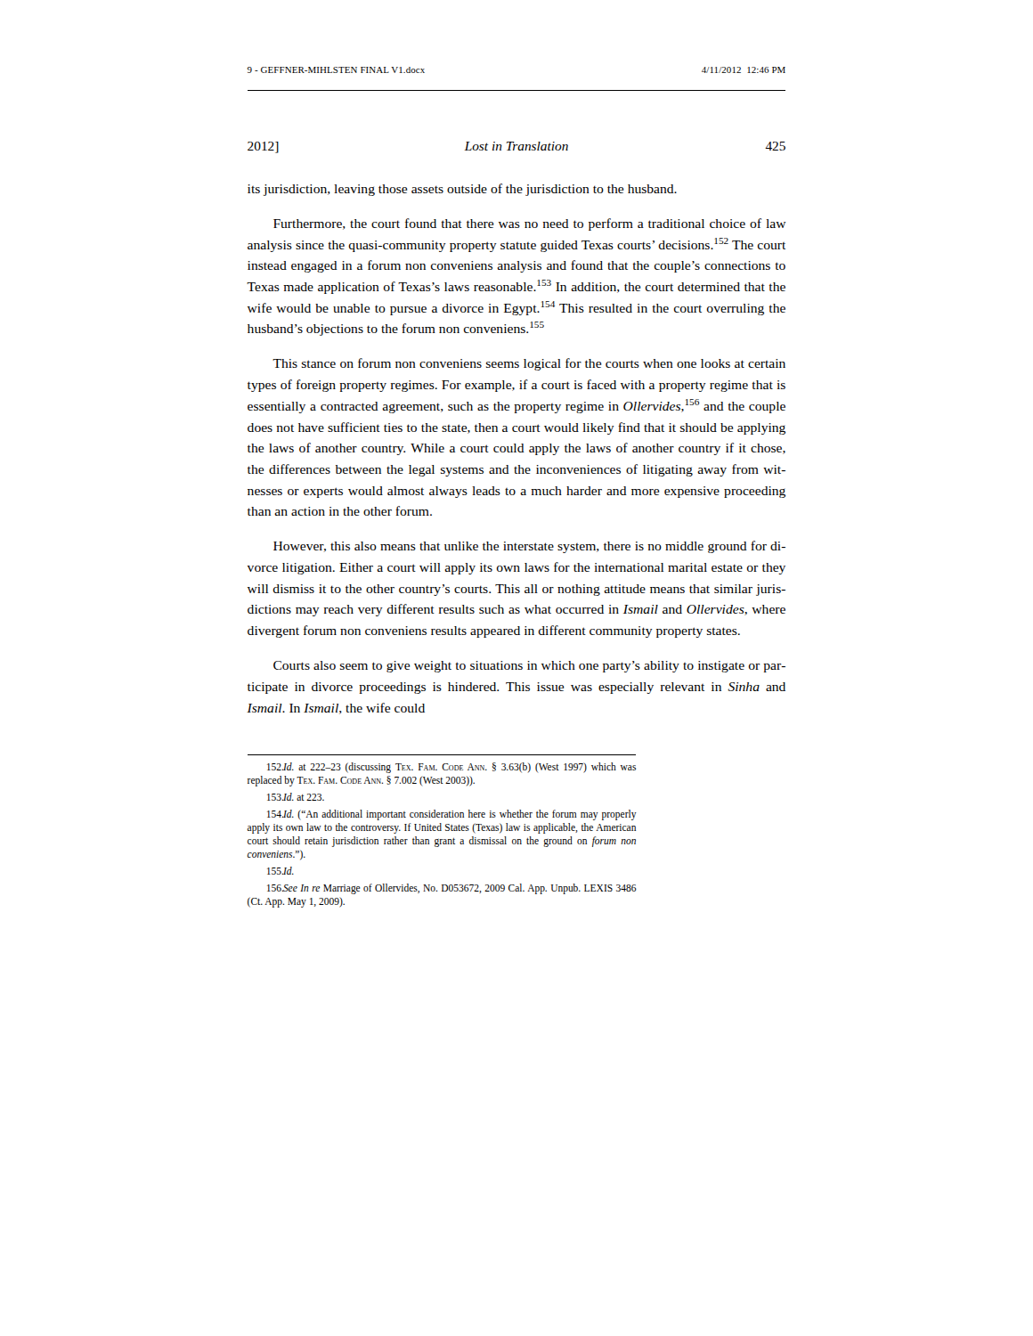9 - GEFFNER-MIHLSTEN FINAL V1.docx 4/11/2012 12:46 PM
2012] Lost in Translation 425
its jurisdiction, leaving those assets outside of the jurisdiction to the husband.
Furthermore, the court found that there was no need to perform a traditional choice of law analysis since the quasi-community property statute guided Texas courts’ decisions.152 The court instead engaged in a forum non conveniens analysis and found that the couple’s connections to Texas made application of Texas’s laws reasonable.153 In addition, the court determined that the wife would be unable to pursue a divorce in Egypt.154 This resulted in the court overruling the husband’s objections to the forum non conveniens.155
This stance on forum non conveniens seems logical for the courts when one looks at certain types of foreign property regimes. For example, if a court is faced with a property regime that is essentially a contracted agreement, such as the property regime in Ollervides,156 and the couple does not have sufficient ties to the state, then a court would likely find that it should be applying the laws of another country. While a court could apply the laws of another country if it chose, the differences between the legal systems and the inconveniences of litigating away from witnesses or experts would almost always leads to a much harder and more expensive proceeding than an action in the other forum.
However, this also means that unlike the interstate system, there is no middle ground for divorce litigation. Either a court will apply its own laws for the international marital estate or they will dismiss it to the other country’s courts. This all or nothing attitude means that similar jurisdictions may reach very different results such as what occurred in Ismail and Ollervides, where divergent forum non conveniens results appeared in different community property states.
Courts also seem to give weight to situations in which one party’s ability to instigate or participate in divorce proceedings is hindered. This issue was especially relevant in Sinha and Ismail. In Ismail, the wife could
152. Id. at 222–23 (discussing Tex. Fam. Code Ann. § 3.63(b) (West 1997) which was replaced by Tex. Fam. Code Ann. § 7.002 (West 2003)).
153. Id. at 223.
154. Id. (“An additional important consideration here is whether the forum may properly apply its own law to the controversy. If United States (Texas) law is applicable, the American court should retain jurisdiction rather than grant a dismissal on the ground on forum non conveniens.”).
155. Id.
156. See In re Marriage of Ollervides, No. D053672, 2009 Cal. App. Unpub. LEXIS 3486 (Ct. App. May 1, 2009).